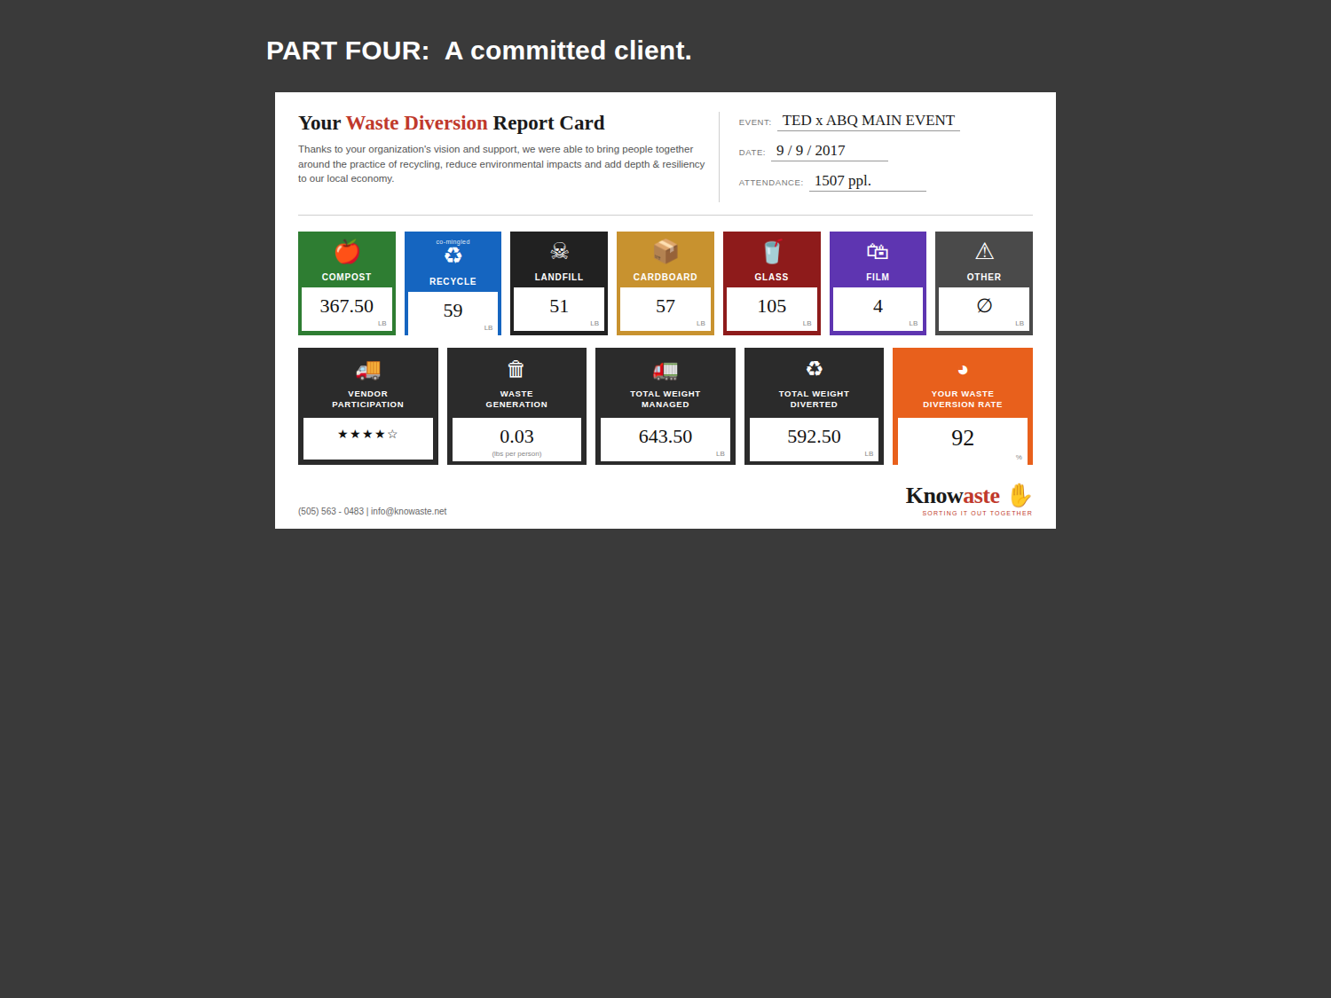PART FOUR: A committed client.
Your Waste Diversion Report Card
Thanks to your organization's vision and support, we were able to bring people together around the practice of recycling, reduce environmental impacts and add depth & resiliency to our local economy.
Event: TED x ABQ MAIN EVENT
Date: 9 / 9 / 2017
Attendance: 1507 ppl.
🍎
COMPOST
367.50
LB
co-mingled
♻
RECYCLE
59
LB
☠
LANDFILL
51
LB
📦
CARDBOARD
57
LB
🥤
GLASS
105
LB
🛍
FILM
4
LB
⚠
OTHER
∅
LB
🚚
VENDOR
PARTICIPATION
★★★★☆
🗑
WASTE
GENERATION
0.03
(lbs per person)
🚛
TOTAL WEIGHT
MANAGED
643.50
LB
♻
TOTAL WEIGHT
DIVERTED
592.50
LB
◕
YOUR WASTE
DIVERSION RATE
92
%
(505) 563 - 0483 | info@knowaste.net
Knowaste ✋
SORTING IT OUT TOGETHER